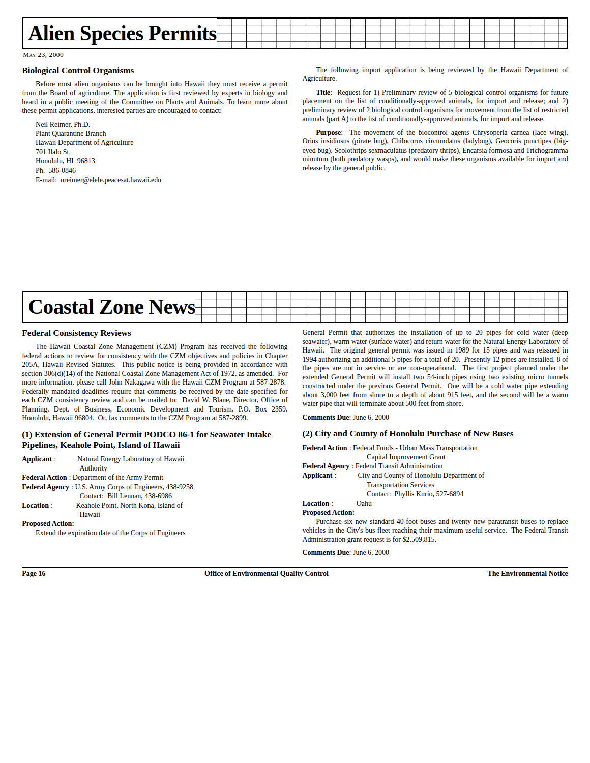Alien Species Permits
May 23, 2000
Biological Control Organisms
Before most alien organisms can be brought into Hawaii they must receive a permit from the Board of agriculture. The application is first reviewed by experts in biology and heard in a public meeting of the Committee on Plants and Animals. To learn more about these permit applications, interested parties are encouraged to contact:
Neil Reimer, Ph.D.
Plant Quarantine Branch
Hawaii Department of Agriculture
701 Ilalo St.
Honolulu, HI 96813
Ph. 586-0846
E-mail: nreimer@elele.peacesat.hawaii.edu
The following import application is being reviewed by the Hawaii Department of Agriculture.
Title: Request for 1) Preliminary review of 5 biological control organisms for future placement on the list of conditionally-approved animals, for import and release; and 2) preliminary review of 2 biological control organisms for movement from the list of restricted animals (part A) to the list of conditionally-approved animals, for import and release.
Purpose: The movement of the biocontrol agents Chrysoperla carnea (lace wing), Orius insidiosus (pirate bug), Chilocorus circumdatus (ladybug), Geocoris punctipes (big-eyed bug), Scolothrips sexmaculatus (predatory thrips), Encarsia formosa and Trichogramma minutum (both predatory wasps), and would make these organisms available for import and release by the general public.
Coastal Zone News
Federal Consistency Reviews
The Hawaii Coastal Zone Management (CZM) Program has received the following federal actions to review for consistency with the CZM objectives and policies in Chapter 205A, Hawaii Revised Statutes. This public notice is being provided in accordance with section 306(d)(14) of the National Coastal Zone Management Act of 1972, as amended. For more information, please call John Nakagawa with the Hawaii CZM Program at 587-2878. Federally mandated deadlines require that comments be received by the date specified for each CZM consistency review and can be mailed to: David W. Blane, Director, Office of Planning, Dept. of Business, Economic Development and Tourism, P.O. Box 2359, Honolulu, Hawaii 96804. Or, fax comments to the CZM Program at 587-2899.
(1) Extension of General Permit PODCO 86-1 for Seawater Intake Pipelines, Keahole Point, Island of Hawaii
Applicant: Natural Energy Laboratory of Hawaii
Authority
Federal Action: Department of the Army Permit
Federal Agency: U.S. Army Corps of Engineers, 438-9258
Contact: Bill Lennan, 438-6986
Location: Keahole Point, North Kona, Island of
Hawaii
Proposed Action:
Extend the expiration date of the Corps of Engineers
General Permit that authorizes the installation of up to 20 pipes for cold water (deep seawater), warm water (surface water) and return water for the Natural Energy Laboratory of Hawaii. The original general permit was issued in 1989 for 15 pipes and was reissued in 1994 authorizing an additional 5 pipes for a total of 20. Presently 12 pipes are installed, 8 of the pipes are not in service or are non-operational. The first project planned under the extended General Permit will install two 54-inch pipes using two existing micro tunnels constructed under the previous General Permit. One will be a cold water pipe extending about 3,000 feet from shore to a depth of about 915 feet, and the second will be a warm water pipe that will terminate about 500 feet from shore.
Comments Due: June 6, 2000
(2) City and County of Honolulu Purchase of New Buses
Federal Action: Federal Funds - Urban Mass Transportation
Capital Improvement Grant
Federal Agency: Federal Transit Administration
Applicant: City and County of Honolulu Department of
Transportation Services
Contact: Phyllis Kurio, 527-6894
Location: Oahu
Proposed Action:
Purchase six new standard 40-foot buses and twenty new paratransit buses to replace vehicles in the City's bus fleet reaching their maximum useful service. The Federal Transit Administration grant request is for $2,509,815.
Comments Due: June 6, 2000
Page 16
Office of Environmental Quality Control
The Environmental Notice